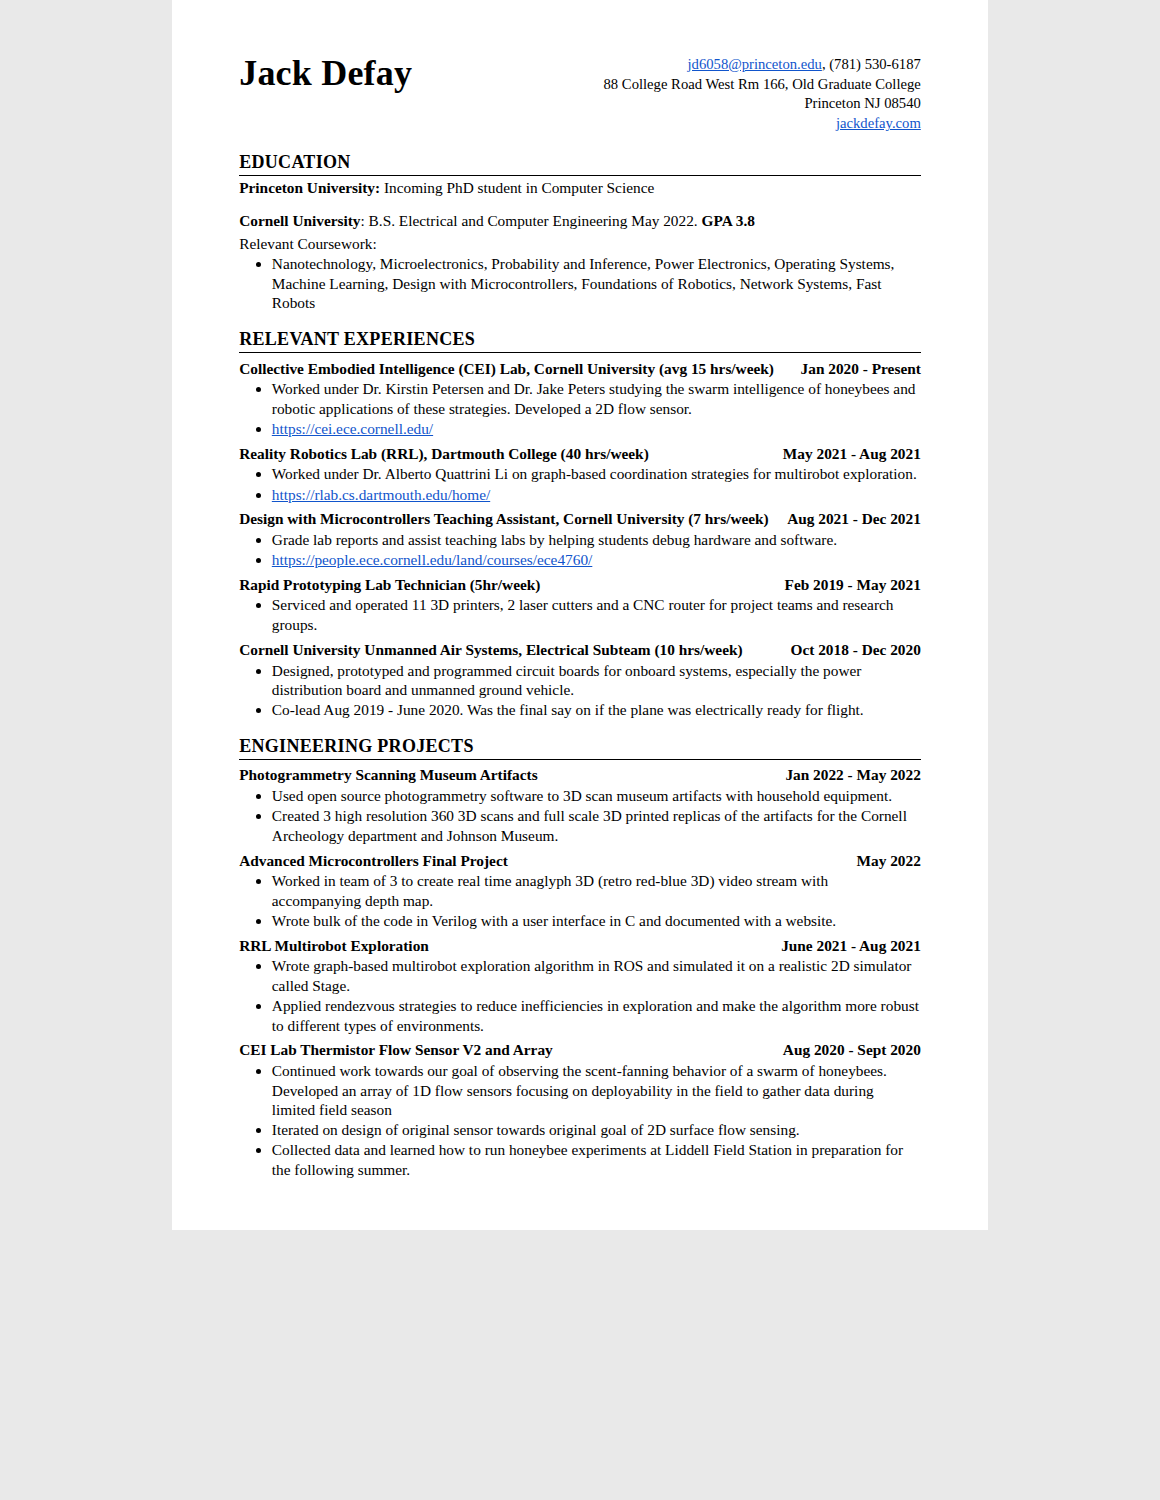Jack Defay
jd6058@princeton.edu, (781) 530-6187
88 College Road West Rm 166, Old Graduate College
Princeton NJ 08540
jackdefay.com
Education
Princeton University: Incoming PhD student in Computer Science
Cornell University: B.S. Electrical and Computer Engineering May 2022. GPA 3.8
Relevant Coursework:
Nanotechnology, Microelectronics, Probability and Inference, Power Electronics, Operating Systems, Machine Learning, Design with Microcontrollers, Foundations of Robotics, Network Systems, Fast Robots
Relevant Experiences
Collective Embodied Intelligence (CEI) Lab, Cornell University (avg 15 hrs/week) Jan 2020 - Present
Worked under Dr. Kirstin Petersen and Dr. Jake Peters studying the swarm intelligence of honeybees and robotic applications of these strategies. Developed a 2D flow sensor.
https://cei.ece.cornell.edu/
Reality Robotics Lab (RRL), Dartmouth College (40 hrs/week) May 2021 - Aug 2021
Worked under Dr. Alberto Quattrini Li on graph-based coordination strategies for multirobot exploration.
https://rlab.cs.dartmouth.edu/home/
Design with Microcontrollers Teaching Assistant, Cornell University (7 hrs/week) Aug 2021 - Dec 2021
Grade lab reports and assist teaching labs by helping students debug hardware and software.
https://people.ece.cornell.edu/land/courses/ece4760/
Rapid Prototyping Lab Technician (5hr/week) Feb 2019 - May 2021
Serviced and operated 11 3D printers, 2 laser cutters and a CNC router for project teams and research groups.
Cornell University Unmanned Air Systems, Electrical Subteam (10 hrs/week) Oct 2018 - Dec 2020
Designed, prototyped and programmed circuit boards for onboard systems, especially the power distribution board and unmanned ground vehicle.
Co-lead Aug 2019 - June 2020. Was the final say on if the plane was electrically ready for flight.
Engineering Projects
Photogrammetry Scanning Museum Artifacts Jan 2022 - May 2022
Used open source photogrammetry software to 3D scan museum artifacts with household equipment.
Created 3 high resolution 360 3D scans and full scale 3D printed replicas of the artifacts for the Cornell Archeology department and Johnson Museum.
Advanced Microcontrollers Final Project May 2022
Worked in team of 3 to create real time anaglyph 3D (retro red-blue 3D) video stream with accompanying depth map.
Wrote bulk of the code in Verilog with a user interface in C and documented with a website.
RRL Multirobot Exploration June 2021 - Aug 2021
Wrote graph-based multirobot exploration algorithm in ROS and simulated it on a realistic 2D simulator called Stage.
Applied rendezvous strategies to reduce inefficiencies in exploration and make the algorithm more robust to different types of environments.
CEI Lab Thermistor Flow Sensor V2 and Array Aug 2020 - Sept 2020
Continued work towards our goal of observing the scent-fanning behavior of a swarm of honeybees. Developed an array of 1D flow sensors focusing on deployability in the field to gather data during limited field season
Iterated on design of original sensor towards original goal of 2D surface flow sensing.
Collected data and learned how to run honeybee experiments at Liddell Field Station in preparation for the following summer.